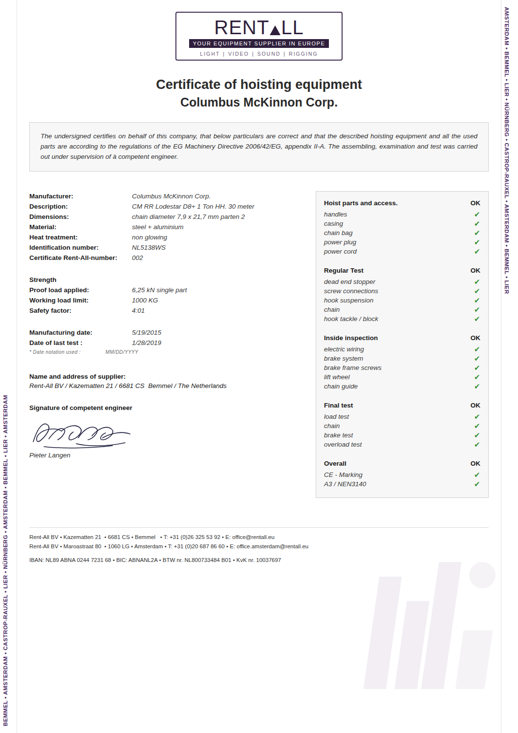BEMMEL • AMSTERDAM • CASTROP-RAUXEL • LIER • NÜRNBERG • AMSTERDAM • BEMMEL • LIER • AMSTERDAM
AMSTERDAM • BEMMEL • LIER • NÜRNBERG • CASTROP-RAUXEL • AMSTERDAM • BEMMEL • LIER
RENT LL
Your equipment supplier in Europe
LIGHT|VIDEO|SOUND|RIGGING
Certificate of hoisting equipment
Columbus McKinnon Corp.
The undersigned certifies on behalf of this company, that below particulars are correct and that the described hoisting equipment and all the used parts are according to the regulations of the EG Machinery Directive 2006/42/EG, appendix II-A. The assembling, examination and test was carried out under supervision of à competent engineer.
| Manufacturer: | Columbus McKinnon Corp. |
| Description: | CM RR Lodestar D8+ 1 Ton HH. 30 meter |
| Dimensions: | chain diameter 7,9 x 21,7 mm parten 2 |
| Material: | steel + aluminium |
| Heat treatment: | non glowing |
| Identification number: | NL5138WS |
| Certificate Rent-All-number: | 002 |
| Strength |
| Proof load applied: | 6,25 kN single part |
| Working load limit: | 1000 KG |
| Safety factor: | 4:01 |
| Manufacturing date: | 5/19/2015 |
| Date of last test : | 1/28/2019 |
| * Date notation used : MM/DD/YYYY |
Name and address of supplier:
Rent-All BV / Kazematten 21 / 6681 CS Bemmel / The Netherlands
Signature of competent engineer
Pieter Langen
Hoist parts and access. OK
handles✔
casing✔
chain bag✔
power plug✔
power cord✔
Regular Test OK
dead end stopper✔
screw connections✔
hook suspension✔
chain✔
hook tackle / block✔
Inside inspection OK
electric wiring✔
brake system✔
brake frame screws✔
lift wheel✔
chain guide✔
Final test OK
load test✔
chain✔
brake test✔
overload test✔
Overall OK
CE - Marking✔
A3 / NEN3140✔
Rent-All BV • Kazematten 21 • 6681 CS • Bemmel • T: +31 (0)26 325 53 92 • E: office@rentall.eu
Rent-All BV • Maroastraat 80 • 1060 LG • Amsterdam • T: +31 (0)20 687 86 60 • E: office.amsterdam@rentall.eu
IBAN: NL89 ABNA 0244 7231 68 • BIC: ABNANL2A • BTW nr. NL800733484 B01 • KvK nr. 10037697